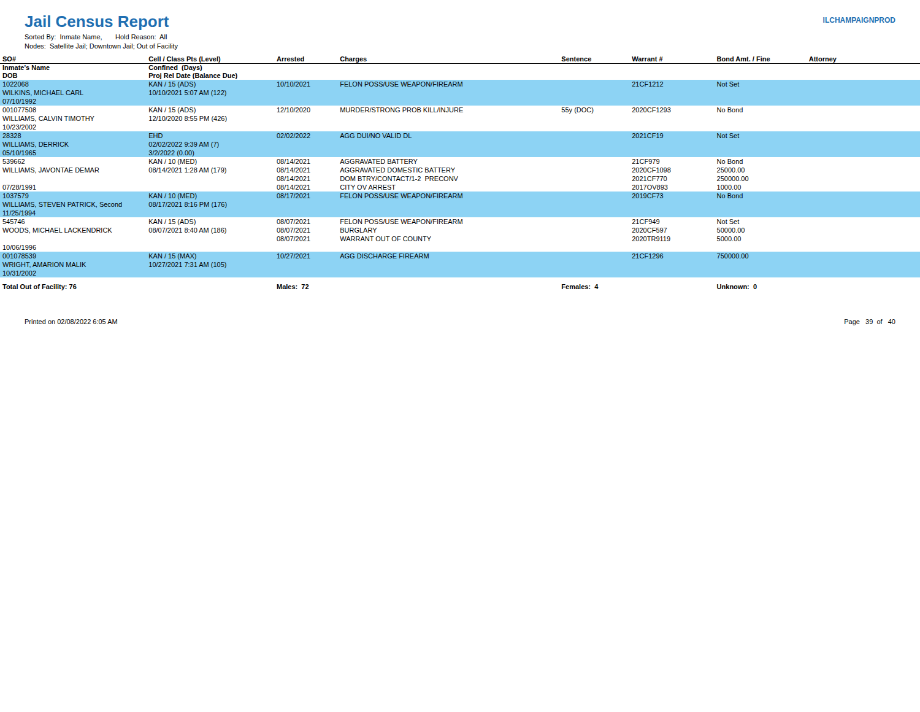ILCHAMPAIGNPROD
Jail Census Report
Sorted By: Inmate Name, Hold Reason: All
Nodes: Satellite Jail; Downtown Jail; Out of Facility
| SO# | Cell / Class Pts (Level) | Arrested | Charges | Sentence | Warrant # | Bond Amt. / Fine | Attorney |
| --- | --- | --- | --- | --- | --- | --- | --- |
| Inmate's Name | Confined (Days) | | | | | | |
| DOB | Proj Rel Date (Balance Due) | | | | | | |
| 1022068 | KAN / 15 (ADS) | 10/10/2021 | FELON POSS/USE WEAPON/FIREARM | | 21CF1212 | Not Set | |
| WILKINS, MICHAEL CARL | 10/10/2021 5:07 AM (122) | | | | | | |
| 07/10/1992 | | | | | | | |
| 001077508 | KAN / 15 (ADS) | 12/10/2020 | MURDER/STRONG PROB KILL/INJURE | 55y (DOC) | 2020CF1293 | No Bond | |
| WILLIAMS, CALVIN TIMOTHY | 12/10/2020 8:55 PM (426) | | | | | | |
| 10/23/2002 | | | | | | | |
| 28328 | EHD | 02/02/2022 | AGG DUI/NO VALID DL | | 2021CF19 | Not Set | |
| WILLIAMS, DERRICK | 02/02/2022 9:39 AM (7) | | | | | | |
| 05/10/1965 | 3/2/2022 (0.00) | | | | | | |
| 539662 | KAN / 10 (MED) | 08/14/2021 | AGGRAVATED BATTERY | | 21CF979 | No Bond | |
| WILLIAMS, JAVONTAE DEMAR | 08/14/2021 1:28 AM (179) | 08/14/2021 | AGGRAVATED DOMESTIC BATTERY | | 2020CF1098 | 25000.00 | |
| | | 08/14/2021 | DOM BTRY/CONTACT/1-2 PRECONV | | 2021CF770 | 250000.00 | |
| 07/28/1991 | | 08/14/2021 | CITY OV ARREST | | 2017OV893 | 1000.00 | |
| 1037579 | KAN / 10 (MED) | 08/17/2021 | FELON POSS/USE WEAPON/FIREARM | | 2019CF73 | No Bond | |
| WILLIAMS, STEVEN PATRICK, Second | 08/17/2021 8:16 PM (176) | | | | | | |
| 11/25/1994 | | | | | | | |
| 545746 | KAN / 15 (ADS) | 08/07/2021 | FELON POSS/USE WEAPON/FIREARM | | 21CF949 | Not Set | |
| WOODS, MICHAEL LACKENDRICK | 08/07/2021 8:40 AM (186) | 08/07/2021 | BURGLARY | | 2020CF597 | 50000.00 | |
| | | 08/07/2021 | WARRANT OUT OF COUNTY | | 2020TR9119 | 5000.00 | |
| 10/06/1996 | | | | | | | |
| 001078539 | KAN / 15 (MAX) | 10/27/2021 | AGG DISCHARGE FIREARM | | 21CF1296 | 750000.00 | |
| WRIGHT, AMARION MALIK | 10/27/2021 7:31 AM (105) | | | | | | |
| 10/31/2002 | | | | | | | |
| Total Out of Facility: 76 | Males: 72 | Females: 4 | Unknown: 0 |
Printed on 02/08/2022 6:05 AM Page 39 of 40